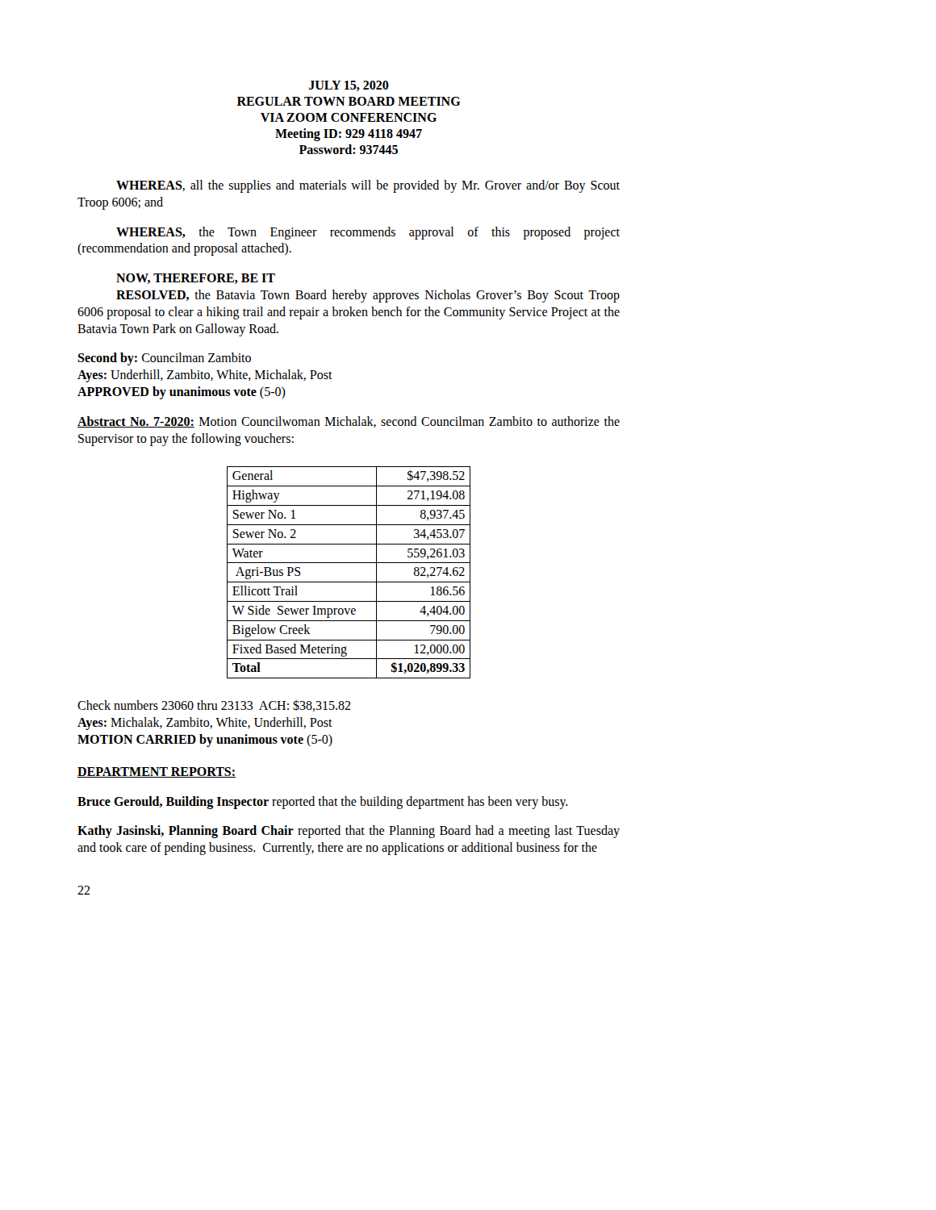JULY 15, 2020
REGULAR TOWN BOARD MEETING
VIA ZOOM CONFERENCING
Meeting ID: 929 4118 4947
Password: 937445
WHEREAS, all the supplies and materials will be provided by Mr. Grover and/or Boy Scout Troop 6006; and
WHEREAS, the Town Engineer recommends approval of this proposed project (recommendation and proposal attached).
NOW, THEREFORE, BE IT
RESOLVED, the Batavia Town Board hereby approves Nicholas Grover’s Boy Scout Troop 6006 proposal to clear a hiking trail and repair a broken bench for the Community Service Project at the Batavia Town Park on Galloway Road.
Second by: Councilman Zambito
Ayes: Underhill, Zambito, White, Michalak, Post
APPROVED by unanimous vote (5-0)
Abstract No. 7-2020: Motion Councilwoman Michalak, second Councilman Zambito to authorize the Supervisor to pay the following vouchers:
| General | $47,398.52 |
| Highway | 271,194.08 |
| Sewer No. 1 | 8,937.45 |
| Sewer No. 2 | 34,453.07 |
| Water | 559,261.03 |
| Agri-Bus PS | 82,274.62 |
| Ellicott Trail | 186.56 |
| W Side Sewer Improve | 4,404.00 |
| Bigelow Creek | 790.00 |
| Fixed Based Metering | 12,000.00 |
| Total | $1,020,899.33 |
Check numbers 23060 thru 23133 ACH: $38,315.82
Ayes: Michalak, Zambito, White, Underhill, Post
MOTION CARRIED by unanimous vote (5-0)
DEPARTMENT REPORTS:
Bruce Gerould, Building Inspector reported that the building department has been very busy.
Kathy Jasinski, Planning Board Chair reported that the Planning Board had a meeting last Tuesday and took care of pending business. Currently, there are no applications or additional business for the
22